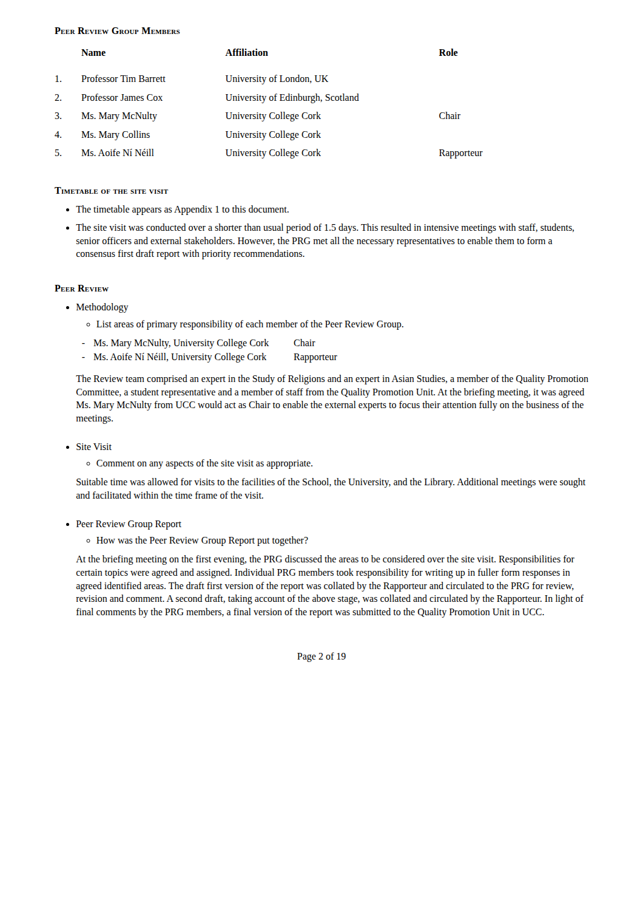Peer Review Group Members
| | Name | Affiliation | Role |
| --- | --- | --- | --- |
| 1. | Professor Tim Barrett | University of London, UK | |
| 2. | Professor James Cox | University of Edinburgh, Scotland | |
| 3. | Ms. Mary McNulty | University College Cork | Chair |
| 4. | Ms. Mary Collins | University College Cork | |
| 5. | Ms. Aoife Ní Néill | University College Cork | Rapporteur |
Timetable of the site visit
The timetable appears as Appendix 1 to this document.
The site visit was conducted over a shorter than usual period of 1.5 days. This resulted in intensive meetings with staff, students, senior officers and external stakeholders. However, the PRG met all the necessary representatives to enable them to form a consensus first draft report with priority recommendations.
Peer Review
Methodology
List areas of primary responsibility of each member of the Peer Review Group.
Ms. Mary McNulty, University College Cork Chair
Ms. Aoife Ní Néill, University College Cork Rapporteur
The Review team comprised an expert in the Study of Religions and an expert in Asian Studies, a member of the Quality Promotion Committee, a student representative and a member of staff from the Quality Promotion Unit. At the briefing meeting, it was agreed Ms. Mary McNulty from UCC would act as Chair to enable the external experts to focus their attention fully on the business of the meetings.
Site Visit
Comment on any aspects of the site visit as appropriate.
Suitable time was allowed for visits to the facilities of the School, the University, and the Library. Additional meetings were sought and facilitated within the time frame of the visit.
Peer Review Group Report
How was the Peer Review Group Report put together?
At the briefing meeting on the first evening, the PRG discussed the areas to be considered over the site visit. Responsibilities for certain topics were agreed and assigned. Individual PRG members took responsibility for writing up in fuller form responses in agreed identified areas. The draft first version of the report was collated by the Rapporteur and circulated to the PRG for review, revision and comment. A second draft, taking account of the above stage, was collated and circulated by the Rapporteur. In light of final comments by the PRG members, a final version of the report was submitted to the Quality Promotion Unit in UCC.
Page 2 of 19